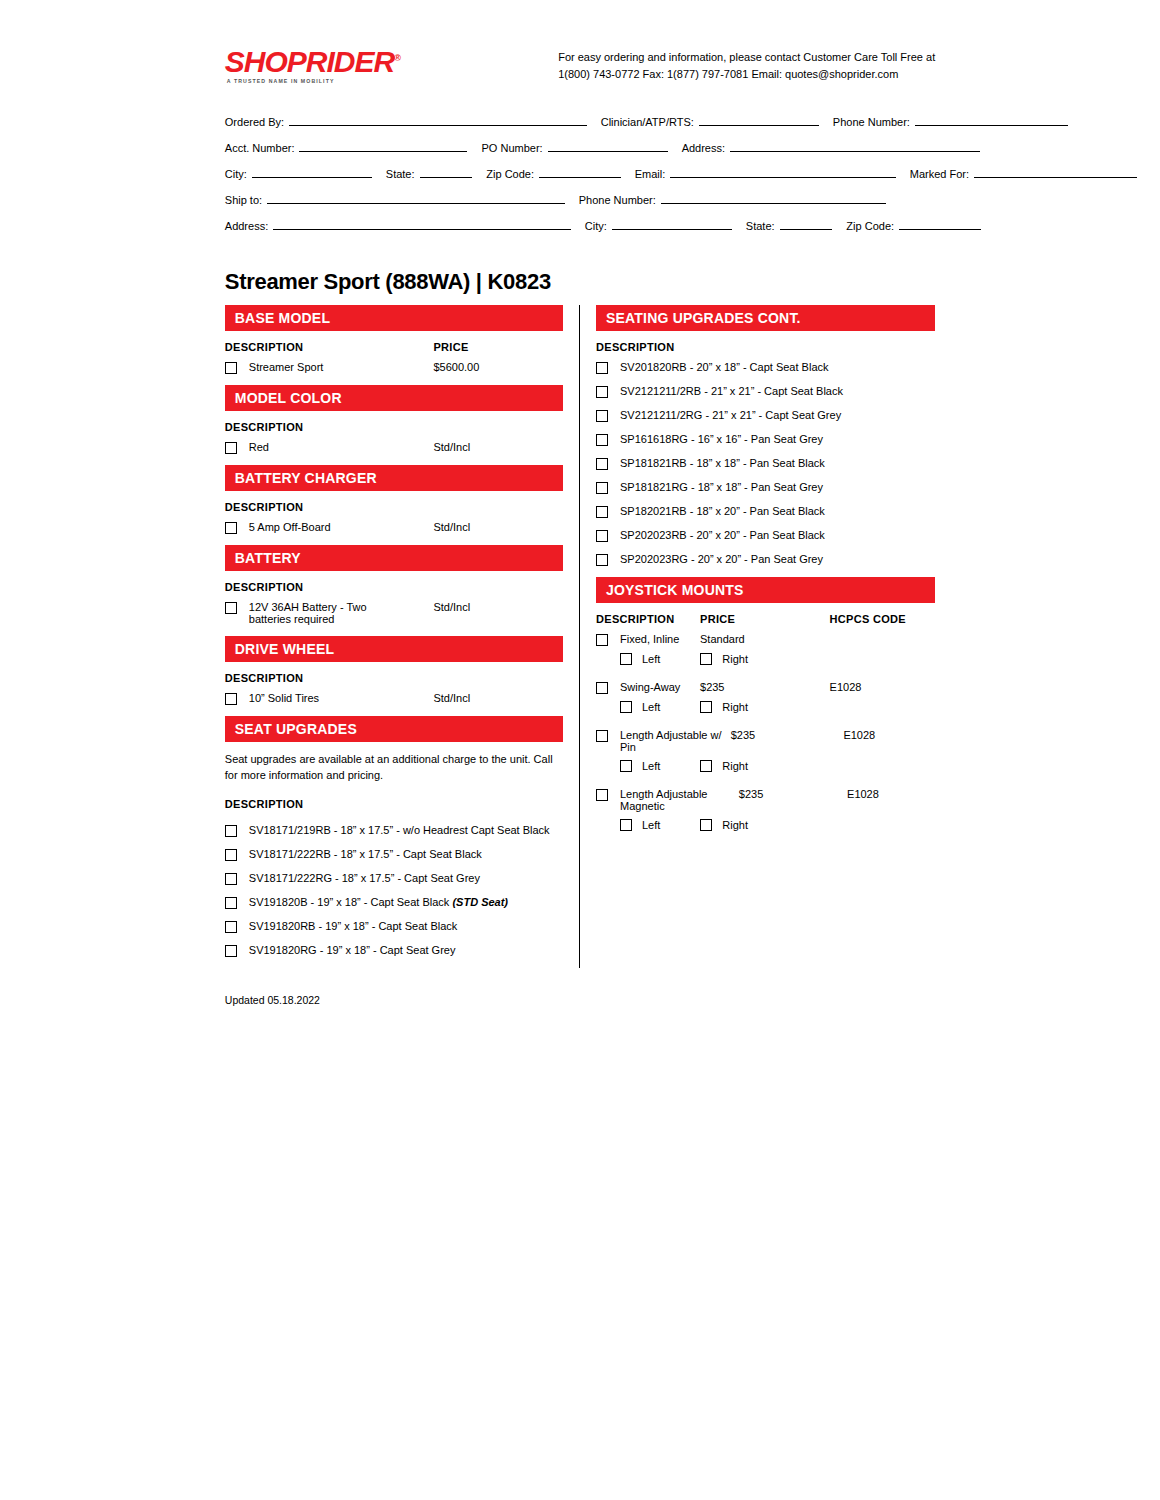SHOPRIDER®
A TRUSTED NAME IN MOBILITY
For easy ordering and information, please contact Customer Care Toll Free at
1(800) 743-0772 Fax: 1(877) 797-7081 Email: quotes@shoprider.com
Ordered By: Clinician/ATP/RTS: Phone Number:
Acct. Number: PO Number: Address:
City: State: Zip Code: Email: Marked For:
Ship to: Phone Number:
Address: City: State: Zip Code:
Streamer Sport (888WA) | K0823
BASE MODEL
DESCRIPTION PRICE
Streamer Sport $5600.00
MODEL COLOR
DESCRIPTION
Red Std/Incl
BATTERY CHARGER
DESCRIPTION
5 Amp Off-Board Std/Incl
BATTERY
DESCRIPTION
12V 36AH Battery - Two
batteries required Std/Incl
DRIVE WHEEL
DESCRIPTION
10” Solid Tires Std/Incl
SEAT UPGRADES
Seat upgrades are available at an additional charge to the unit. Call for more information and pricing.
DESCRIPTION
SV18171/219RB - 18” x 17.5” - w/o Headrest Capt Seat Black
SV18171/222RB - 18” x 17.5” - Capt Seat Black
SV18171/222RG - 18” x 17.5” - Capt Seat Grey
SV191820B - 19” x 18” - Capt Seat Black (STD Seat)
SV191820RB - 19” x 18” - Capt Seat Black
SV191820RG - 19” x 18” - Capt Seat Grey
SEATING UPGRADES CONT.
DESCRIPTION
SV201820RB - 20” x 18” - Capt Seat Black
SV2121211/2RB - 21” x 21” - Capt Seat Black
SV2121211/2RG - 21” x 21” - Capt Seat Grey
SP161618RG - 16” x 16” - Pan Seat Grey
SP181821RB - 18” x 18” - Pan Seat Black
SP181821RG - 18” x 18” - Pan Seat Grey
SP182021RB - 18” x 20” - Pan Seat Black
SP202023RB - 20” x 20” - Pan Seat Black
SP202023RG - 20” x 20” - Pan Seat Grey
JOYSTICK MOUNTS
DESCRIPTION PRICE HCPCS CODE
Fixed, Inline Standard
Left Right
Swing-Away $235 E1028
Left Right
Length Adjustable w/ Pin $235 E1028
Left Right
Length Adjustable Magnetic $235 E1028
Left Right
Updated 05.18.2022